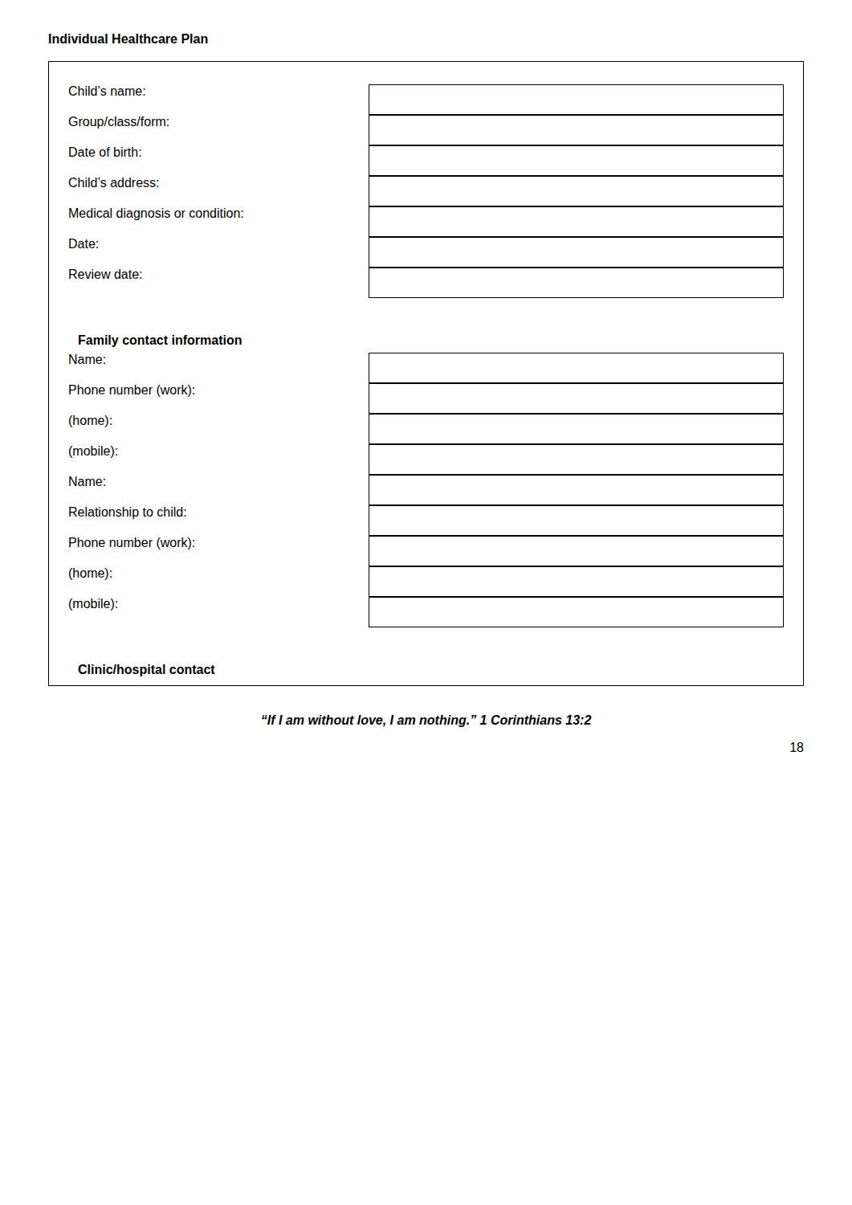Individual Healthcare Plan
| Child’s name: | |
| Group/class/form: | |
| Date of birth: | |
| Child’s address: | |
| Medical diagnosis or condition: | |
| Date: | |
| Review date: | |
Family contact information
| Name: | |
| Phone number (work): | |
| (home): | |
| (mobile): | |
| Name: | |
| Relationship to child: | |
| Phone number (work): | |
| (home): | |
| (mobile): | |
Clinic/hospital contact
“If I am without love, I am nothing.” 1 Corinthians 13:2
18